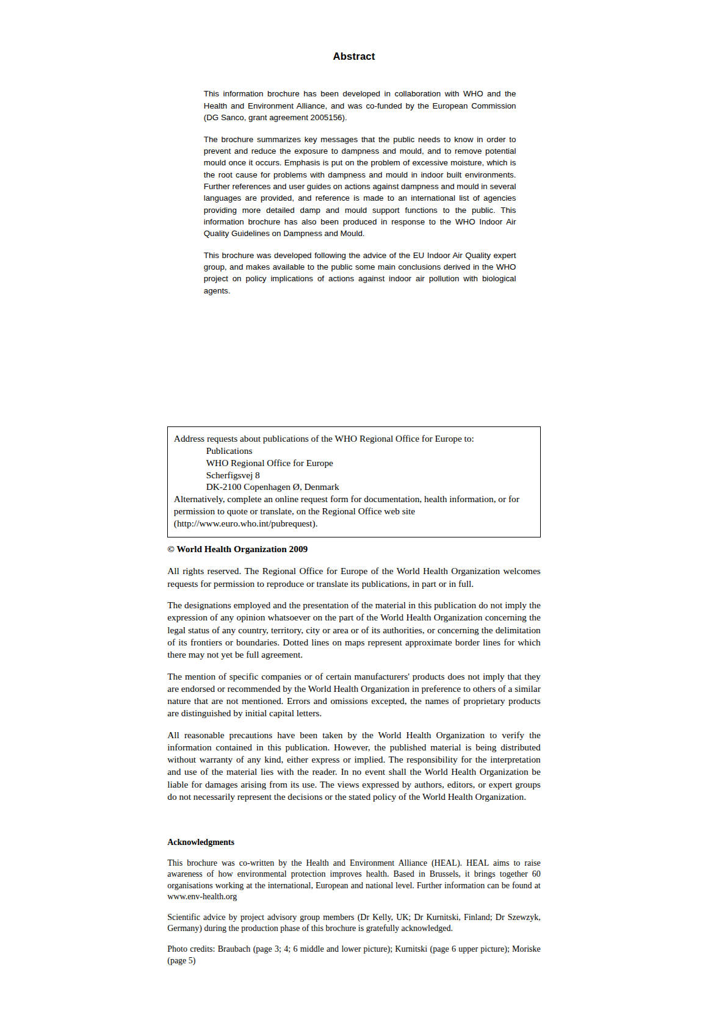Abstract
This information brochure has been developed in collaboration with WHO and the Health and Environment Alliance, and was co-funded by the European Commission (DG Sanco, grant agreement 2005156).
The brochure summarizes key messages that the public needs to know in order to prevent and reduce the exposure to dampness and mould, and to remove potential mould once it occurs. Emphasis is put on the problem of excessive moisture, which is the root cause for problems with dampness and mould in indoor built environments. Further references and user guides on actions against dampness and mould in several languages are provided, and reference is made to an international list of agencies providing more detailed damp and mould support functions to the public. This information brochure has also been produced in response to the WHO Indoor Air Quality Guidelines on Dampness and Mould.
This brochure was developed following the advice of the EU Indoor Air Quality expert group, and makes available to the public some main conclusions derived in the WHO project on policy implications of actions against indoor air pollution with biological agents.
Address requests about publications of the WHO Regional Office for Europe to:
Publications
WHO Regional Office for Europe
Scherfigsvej 8
DK-2100 Copenhagen Ø, Denmark
Alternatively, complete an online request form for documentation, health information, or for permission to quote or translate, on the Regional Office web site (http://www.euro.who.int/pubrequest).
© World Health Organization 2009
All rights reserved. The Regional Office for Europe of the World Health Organization welcomes requests for permission to reproduce or translate its publications, in part or in full.
The designations employed and the presentation of the material in this publication do not imply the expression of any opinion whatsoever on the part of the World Health Organization concerning the legal status of any country, territory, city or area or of its authorities, or concerning the delimitation of its frontiers or boundaries. Dotted lines on maps represent approximate border lines for which there may not yet be full agreement.
The mention of specific companies or of certain manufacturers' products does not imply that they are endorsed or recommended by the World Health Organization in preference to others of a similar nature that are not mentioned. Errors and omissions excepted, the names of proprietary products are distinguished by initial capital letters.
All reasonable precautions have been taken by the World Health Organization to verify the information contained in this publication. However, the published material is being distributed without warranty of any kind, either express or implied. The responsibility for the interpretation and use of the material lies with the reader. In no event shall the World Health Organization be liable for damages arising from its use. The views expressed by authors, editors, or expert groups do not necessarily represent the decisions or the stated policy of the World Health Organization.
Acknowledgments
This brochure was co-written by the Health and Environment Alliance (HEAL). HEAL aims to raise awareness of how environmental protection improves health. Based in Brussels, it brings together 60 organisations working at the international, European and national level. Further information can be found at www.env-health.org
Scientific advice by project advisory group members (Dr Kelly, UK; Dr Kurnitski, Finland; Dr Szewzyk, Germany) during the production phase of this brochure is gratefully acknowledged.
Photo credits: Braubach (page 3; 4; 6 middle and lower picture); Kurnitski (page 6 upper picture); Moriske (page 5)